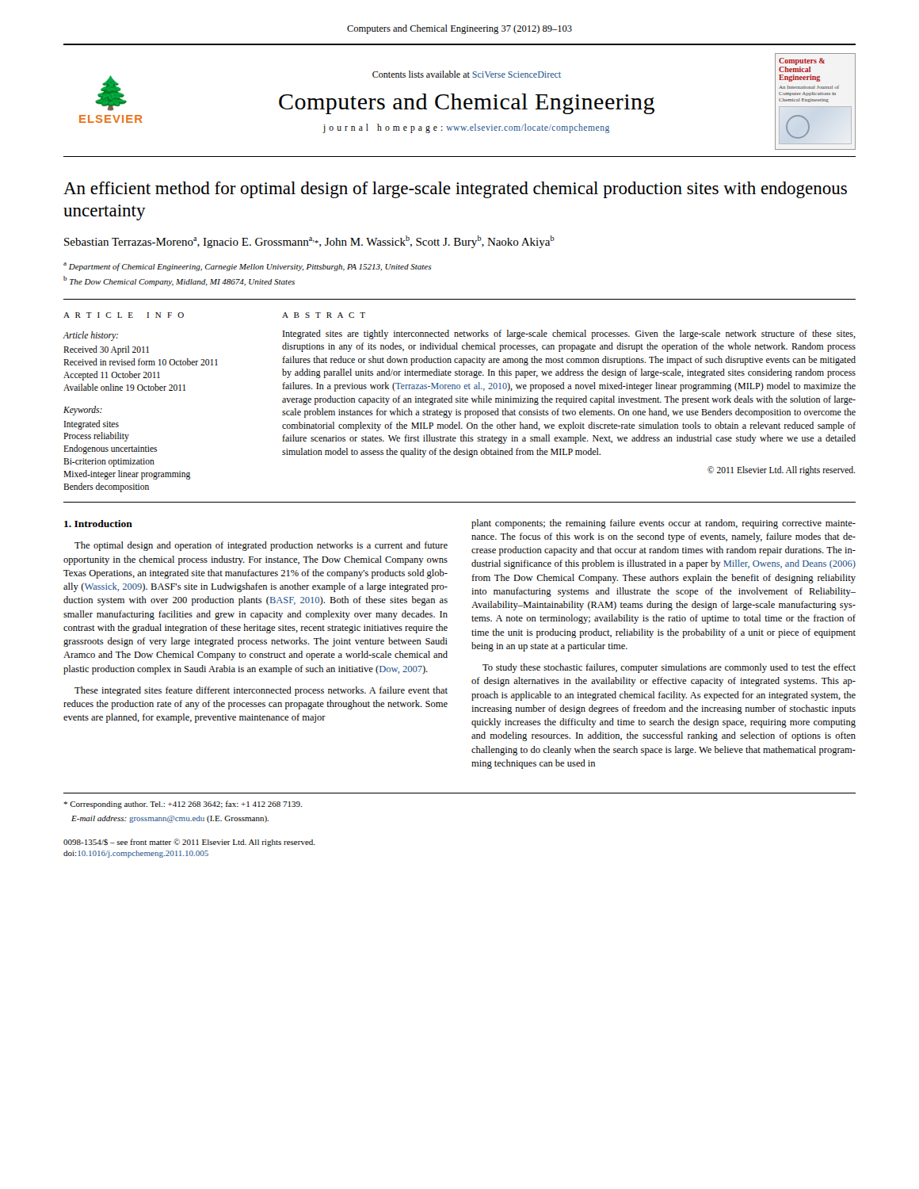Computers and Chemical Engineering 37 (2012) 89–103
🌲
ELSEVIER
Contents lists available at SciVerse ScienceDirect
Computers and Chemical Engineering
j o u r n a l h o m e p a g e : www.elsevier.com/locate/compchemeng
Computers & Chemical Engineering
An International Journal of Computer Applications in Chemical Engineering
An efficient method for optimal design of large-scale integrated chemical production sites with endogenous uncertainty
Sebastian Terrazas-Morenoa, Ignacio E. Grossmanna,*, John M. Wassickb, Scott J. Buryb, Naoko Akiyab
a Department of Chemical Engineering, Carnegie Mellon University, Pittsburgh, PA 15213, United States
b The Dow Chemical Company, Midland, MI 48674, United States
A R T I C L E I N F O
Article history:
Received 30 April 2011
Received in revised form 10 October 2011
Accepted 11 October 2011
Available online 19 October 2011
Keywords:
Integrated sites
Process reliability
Endogenous uncertainties
Bi-criterion optimization
Mixed-integer linear programming
Benders decomposition
A B S T R A C T
Integrated sites are tightly interconnected networks of large-scale chemical processes. Given the large-scale network structure of these sites, disruptions in any of its nodes, or individual chemical processes, can propagate and disrupt the operation of the whole network. Random process failures that reduce or shut down production capacity are among the most common disruptions. The impact of such disruptive events can be mitigated by adding parallel units and/or intermediate storage. In this paper, we address the design of large-scale, integrated sites considering random process failures. In a previous work (Terrazas-Moreno et al., 2010), we proposed a novel mixed-integer linear programming (MILP) model to maximize the average production capacity of an integrated site while minimizing the required capital investment. The present work deals with the solution of large-scale problem instances for which a strategy is proposed that consists of two elements. On one hand, we use Benders decomposition to overcome the combinatorial complexity of the MILP model. On the other hand, we exploit discrete-rate simulation tools to obtain a relevant reduced sample of failure scenarios or states. We first illustrate this strategy in a small example. Next, we address an industrial case study where we use a detailed simulation model to assess the quality of the design obtained from the MILP model.
© 2011 Elsevier Ltd. All rights reserved.
1. Introduction
The optimal design and operation of integrated production networks is a current and future opportunity in the chemical process industry. For instance, The Dow Chemical Company owns Texas Operations, an integrated site that manufactures 21% of the company's products sold globally (Wassick, 2009). BASF's site in Ludwigshafen is another example of a large integrated production system with over 200 production plants (BASF, 2010). Both of these sites began as smaller manufacturing facilities and grew in capacity and complexity over many decades. In contrast with the gradual integration of these heritage sites, recent strategic initiatives require the grassroots design of very large integrated process networks. The joint venture between Saudi Aramco and The Dow Chemical Company to construct and operate a world-scale chemical and plastic production complex in Saudi Arabia is an example of such an initiative (Dow, 2007).
These integrated sites feature different interconnected process networks. A failure event that reduces the production rate of any of the processes can propagate throughout the network. Some events are planned, for example, preventive maintenance of major
plant components; the remaining failure events occur at random, requiring corrective maintenance. The focus of this work is on the second type of events, namely, failure modes that decrease production capacity and that occur at random times with random repair durations. The industrial significance of this problem is illustrated in a paper by Miller, Owens, and Deans (2006) from The Dow Chemical Company. These authors explain the benefit of designing reliability into manufacturing systems and illustrate the scope of the involvement of Reliability–Availability–Maintainability (RAM) teams during the design of large-scale manufacturing systems. A note on terminology; availability is the ratio of uptime to total time or the fraction of time the unit is producing product, reliability is the probability of a unit or piece of equipment being in an up state at a particular time.
To study these stochastic failures, computer simulations are commonly used to test the effect of design alternatives in the availability or effective capacity of integrated systems. This approach is applicable to an integrated chemical facility. As expected for an integrated system, the increasing number of design degrees of freedom and the increasing number of stochastic inputs quickly increases the difficulty and time to search the design space, requiring more computing and modeling resources. In addition, the successful ranking and selection of options is often challenging to do cleanly when the search space is large. We believe that mathematical programming techniques can be used in
* Corresponding author. Tel.: +412 268 3642; fax: +1 412 268 7139.
E-mail address: grossmann@cmu.edu (I.E. Grossmann).
0098-1354/$ – see front matter © 2011 Elsevier Ltd. All rights reserved.
doi:10.1016/j.compchemeng.2011.10.005